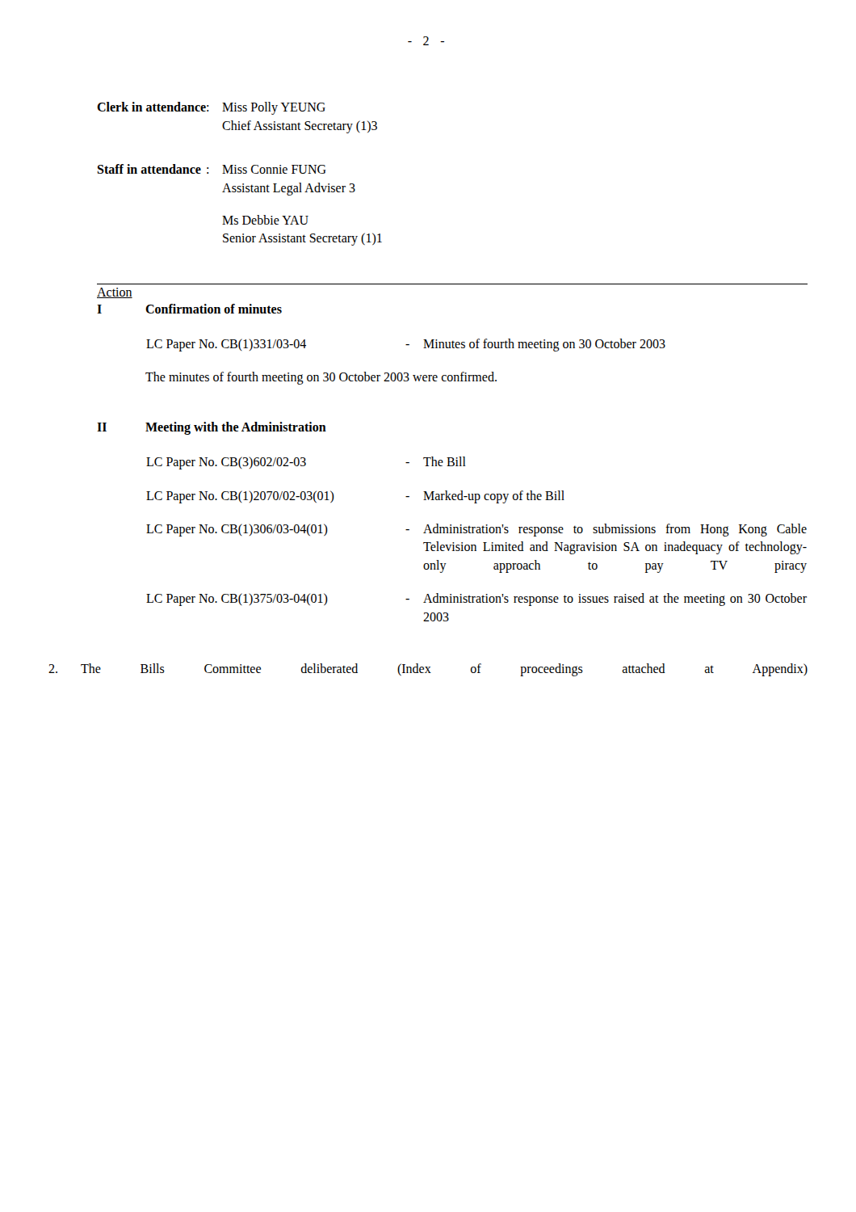- 2 -
| Clerk in attendance | : | Miss Polly YEUNG Chief Assistant Secretary (1)3 |
| Staff in attendance | : | Miss Connie FUNG Assistant Legal Adviser 3 |
| | | Ms Debbie YAU Senior Assistant Secretary (1)1 |
Action
I Confirmation of minutes
| LC Paper No. CB(1)331/03-04 | - | Minutes of fourth meeting on 30 October 2003 |
The minutes of fourth meeting on 30 October 2003 were confirmed.
II Meeting with the Administration
| LC Paper No. CB(3)602/02-03 | - | The Bill |
| LC Paper No. CB(1)2070/02-03(01) | - | Marked-up copy of the Bill |
| LC Paper No. CB(1)306/03-04(01) | - | Administration's response to submissions from Hong Kong Cable Television Limited and Nagravision SA on inadequacy of technology-only approach to pay TV piracy |
| LC Paper No. CB(1)375/03-04(01) | - | Administration's response to issues raised at the meeting on 30 October 2003 |
2. The Bills Committee deliberated (Index of proceedings attached at Appendix)